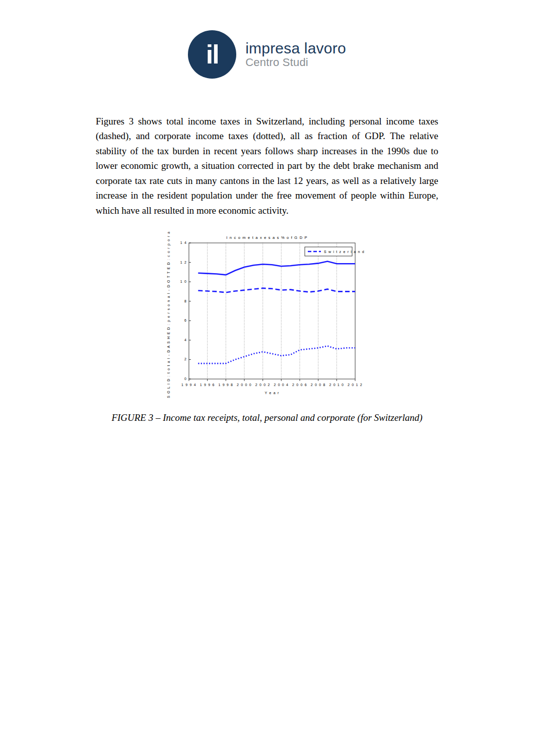il
impresa lavoro
Centro Studi
Figures 3 shows total income taxes in Switzerland, including personal income taxes (dashed), and corporate income taxes (dotted), all as fraction of GDP. The relative stability of the tax burden in recent years follows sharp increases in the 1990s due to lower economic growth, a situation corrected in part by the debt brake mechanism and corporate tax rate cuts in many cantons in the last 12 years, as well as a relatively large increase in the resident population under the free movement of people within Europe, which have all resulted in more economic activity.
I n c o m e t a x e s a s % o f G D P 0 2 4 6 8 1 0 1 2 1 4 1 9 9 4 1 9 9 6 1 9 9 8 2 0 0 0 2 0 0 2 2 0 0 4 2 0 0 6 2 0 0 8 2 0 1 0 2 0 1 2 Y e a r S O L I D : t o t a l - D A S H E D : p e r s o n a l - D O T T E D : c o r p o r a t e S w i t z e r l a n d
FIGURE 3 – Income tax receipts, total, personal and corporate (for Switzerland)